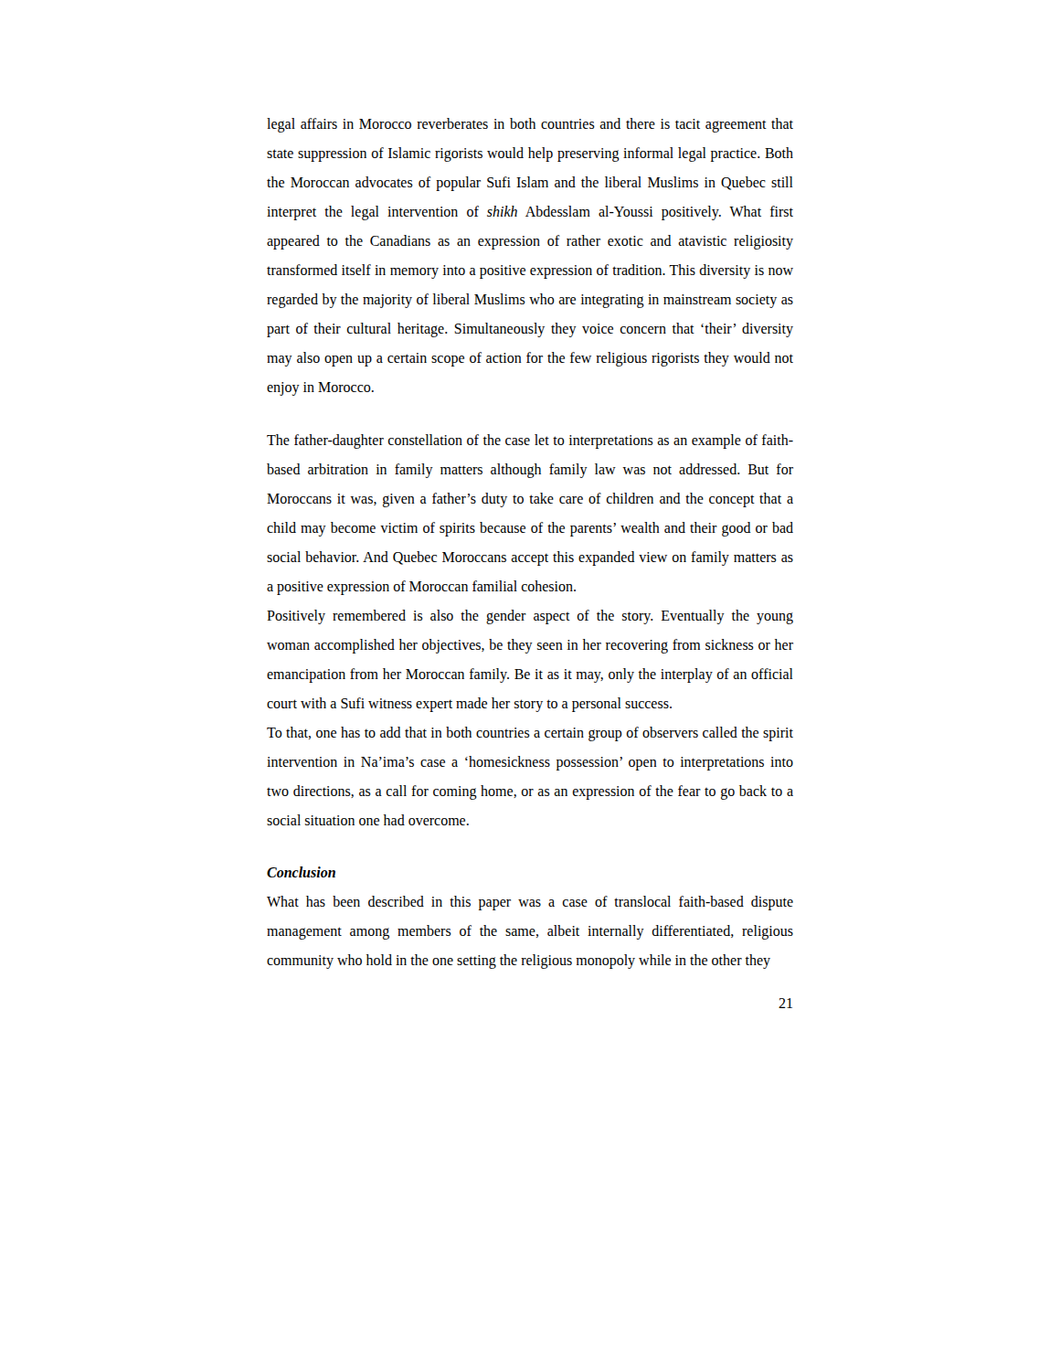legal affairs in Morocco reverberates in both countries and there is tacit agreement that state suppression of Islamic rigorists would help preserving informal legal practice. Both the Moroccan advocates of popular Sufi Islam and the liberal Muslims in Quebec still interpret the legal intervention of shikh Abdesslam al-Youssi positively. What first appeared to the Canadians as an expression of rather exotic and atavistic religiosity transformed itself in memory into a positive expression of tradition. This diversity is now regarded by the majority of liberal Muslims who are integrating in mainstream society as part of their cultural heritage. Simultaneously they voice concern that ‘their’ diversity may also open up a certain scope of action for the few religious rigorists they would not enjoy in Morocco.
The father-daughter constellation of the case let to interpretations as an example of faith-based arbitration in family matters although family law was not addressed. But for Moroccans it was, given a father’s duty to take care of children and the concept that a child may become victim of spirits because of the parents’ wealth and their good or bad social behavior. And Quebec Moroccans accept this expanded view on family matters as a positive expression of Moroccan familial cohesion.
Positively remembered is also the gender aspect of the story. Eventually the young woman accomplished her objectives, be they seen in her recovering from sickness or her emancipation from her Moroccan family. Be it as it may, only the interplay of an official court with a Sufi witness expert made her story to a personal success.
To that, one has to add that in both countries a certain group of observers called the spirit intervention in Na’ima’s case a ‘homesickness possession’ open to interpretations into two directions, as a call for coming home, or as an expression of the fear to go back to a social situation one had overcome.
Conclusion
What has been described in this paper was a case of translocal faith-based dispute management among members of the same, albeit internally differentiated, religious community who hold in the one setting the religious monopoly while in the other they
21